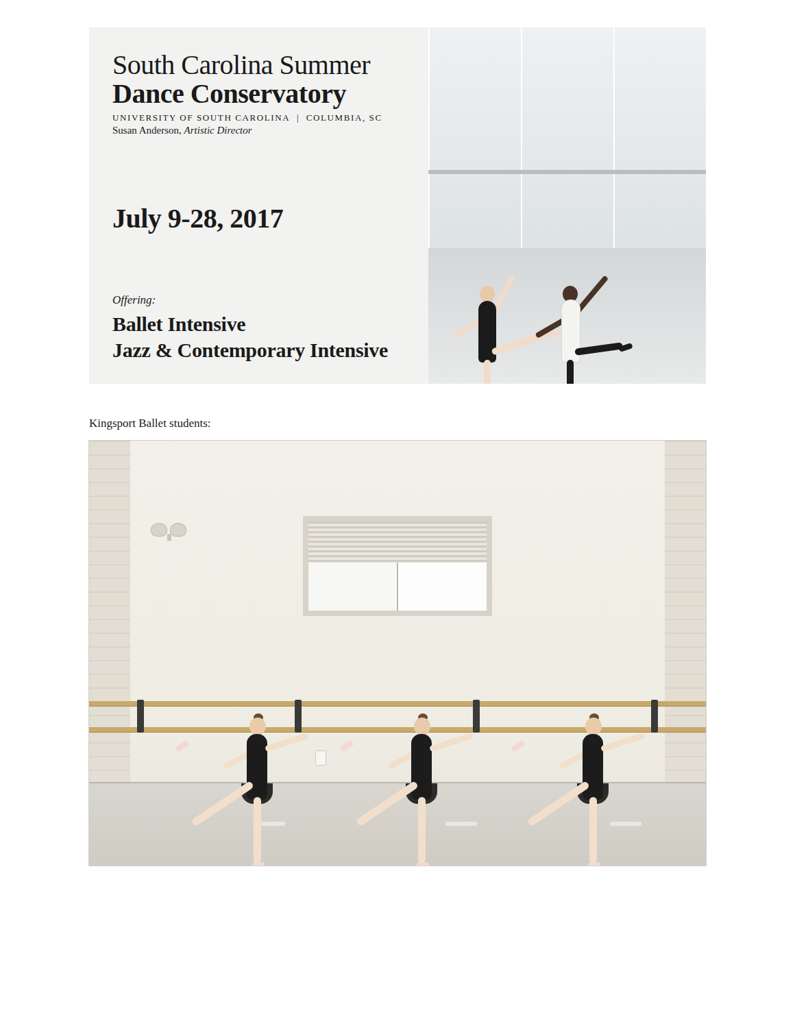South Carolina Summer Dance Conservatory
University of South Carolina | Columbia, SC
Susan Anderson, Artistic Director
July 9-28, 2017
Offering:
Ballet Intensive
Jazz & Contemporary Intensive
Kingsport Ballet students: